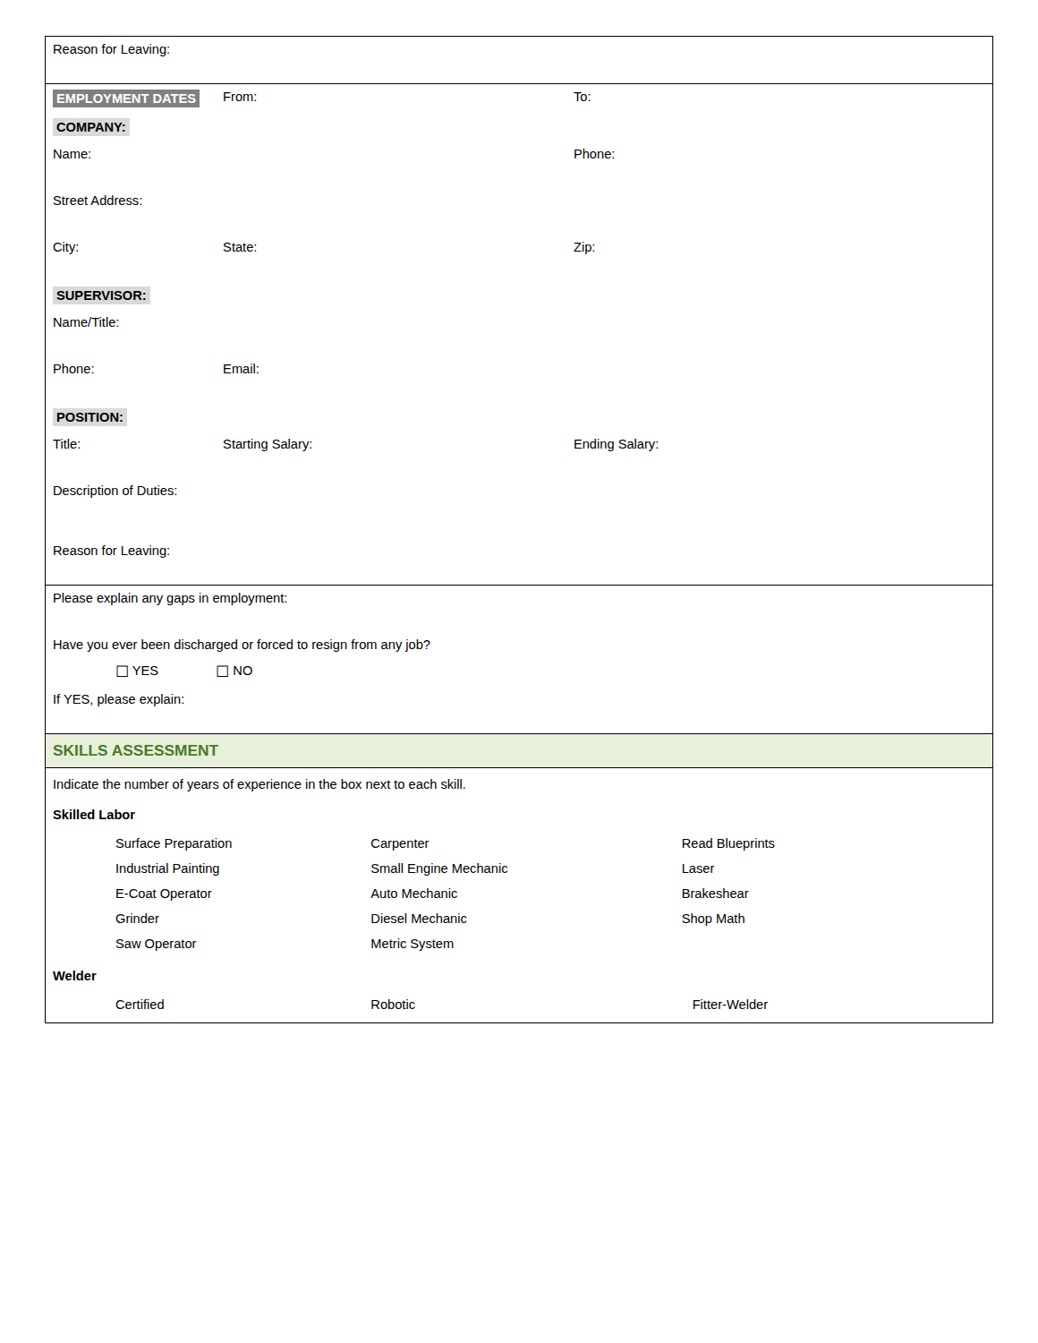| Reason for Leaving: |
| EMPLOYMENT DATES | From: | To: |
| COMPANY: |
| Name: | Phone: |
| Street Address: |
| City: | State: | Zip: |
| SUPERVISOR: |
| Name/Title: |
| Phone: | Email: |
| POSITION: |
| Title: | Starting Salary: | Ending Salary: |
| Description of Duties: |
| Reason for Leaving: |
| Please explain any gaps in employment: |
| Have you ever been discharged or forced to resign from any job? |
| ☐ YES ☐ NO |
| If YES, please explain: |
SKILLS ASSESSMENT
| Indicate the number of years of experience in the box next to each skill. Skilled Labor / Surface Preparation / Carpenter / Read Blueprints / / Industrial Painting / Small Engine Mechanic / Laser / / E-Coat Operator / Auto Mechanic / Brakeshear / / Grinder / Diesel Mechanic / Shop Math / / Saw Operator / Metric System / / Welder / Certified / Robotic / Fitter-Welder / |